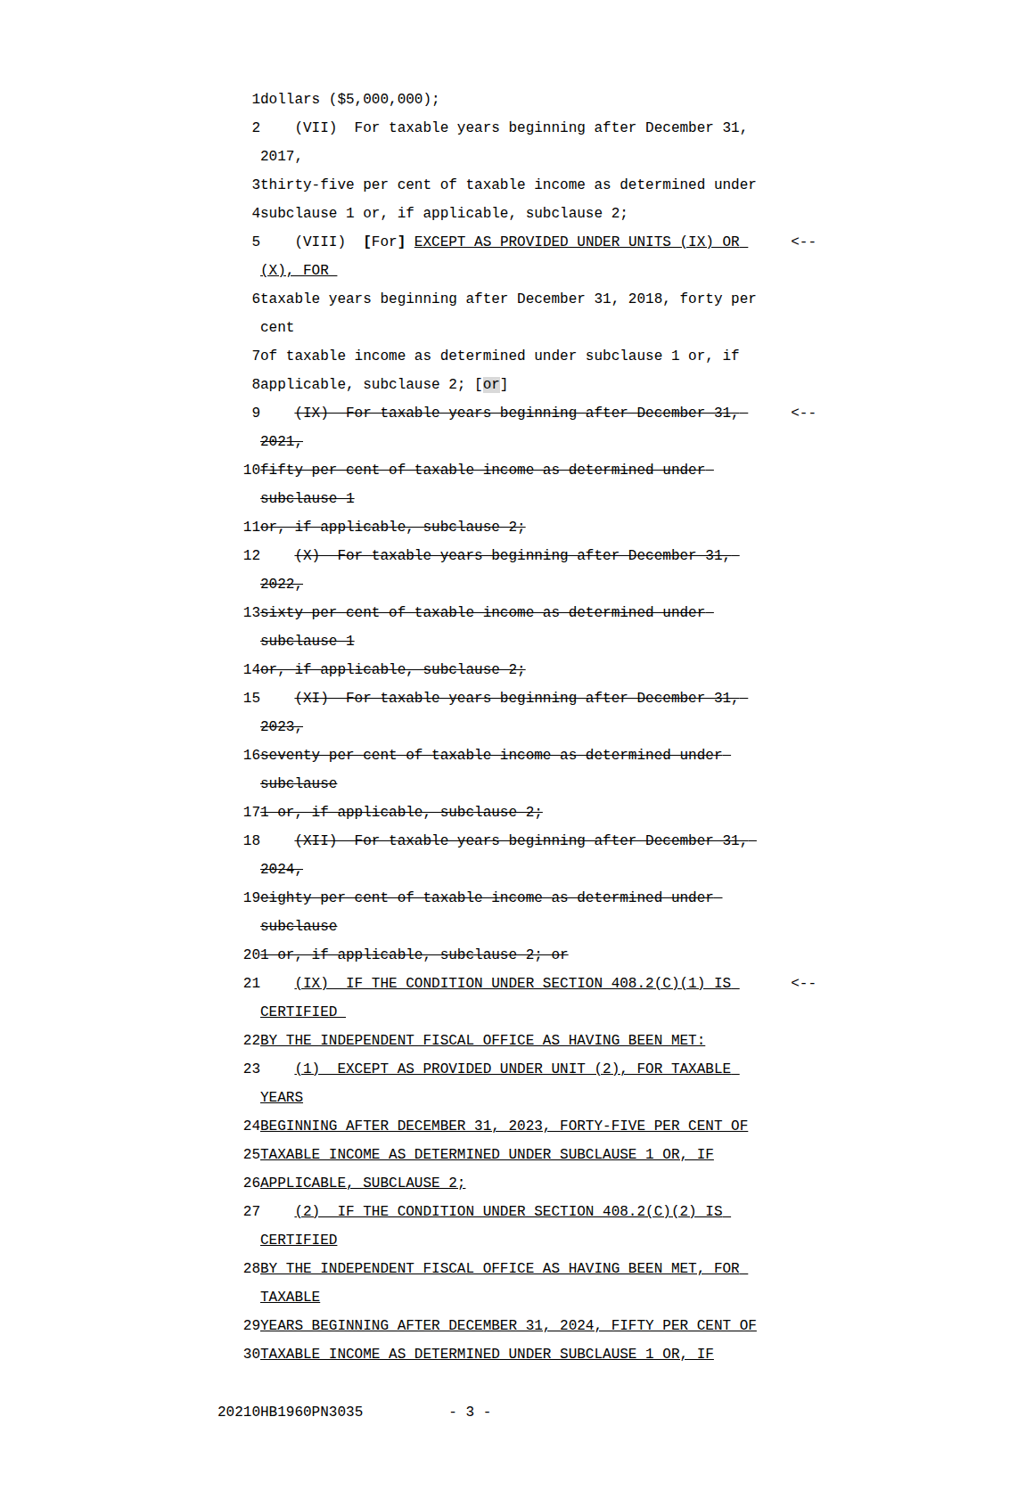| 1 | dollars ($5,000,000); | |
| 2 | (VII) For taxable years beginning after December 31, 2017, | |
| 3 | thirty-five per cent of taxable income as determined under | |
| 4 | subclause 1 or, if applicable, subclause 2; | |
| 5 | (VIII) [ For ] EXCEPT AS PROVIDED UNDER UNITS (IX) OR (X), FOR | <-- |
| 6 | taxable years beginning after December 31, 2018, forty per cent | |
| 7 | of taxable income as determined under subclause 1 or, if | |
| 8 | applicable, subclause 2; [ or ] | |
| 9 | (IX) For taxable years beginning after December 31, 2021, | <-- |
| 10 | fifty per cent of taxable income as determined under subclause 1 | |
| 11 | or, if applicable, subclause 2; | |
| 12 | (X) For taxable years beginning after December 31, 2022, | |
| 13 | sixty per cent of taxable income as determined under subclause 1 | |
| 14 | or, if applicable, subclause 2; | |
| 15 | (XI) For taxable years beginning after December 31, 2023, | |
| 16 | seventy per cent of taxable income as determined under subclause | |
| 17 | 1 or, if applicable, subclause 2; | |
| 18 | (XII) For taxable years beginning after December 31, 2024, | |
| 19 | eighty per cent of taxable income as determined under subclause | |
| 20 | 1 or, if applicable, subclause 2; or | |
| 21 | (IX) IF THE CONDITION UNDER SECTION 408.2(C)(1) IS CERTIFIED | <-- |
| 22 | BY THE INDEPENDENT FISCAL OFFICE AS HAVING BEEN MET: | |
| 23 | (1) EXCEPT AS PROVIDED UNDER UNIT (2), FOR TAXABLE YEARS | |
| 24 | BEGINNING AFTER DECEMBER 31, 2023, FORTY-FIVE PER CENT OF | |
| 25 | TAXABLE INCOME AS DETERMINED UNDER SUBCLAUSE 1 OR, IF | |
| 26 | APPLICABLE, SUBCLAUSE 2; | |
| 27 | (2) IF THE CONDITION UNDER SECTION 408.2(C)(2) IS CERTIFIED | |
| 28 | BY THE INDEPENDENT FISCAL OFFICE AS HAVING BEEN MET, FOR TAXABLE | |
| 29 | YEARS BEGINNING AFTER DECEMBER 31, 2024, FIFTY PER CENT OF | |
| 30 | TAXABLE INCOME AS DETERMINED UNDER SUBCLAUSE 1 OR, IF | |
20210HB1960PN3035- 3 -